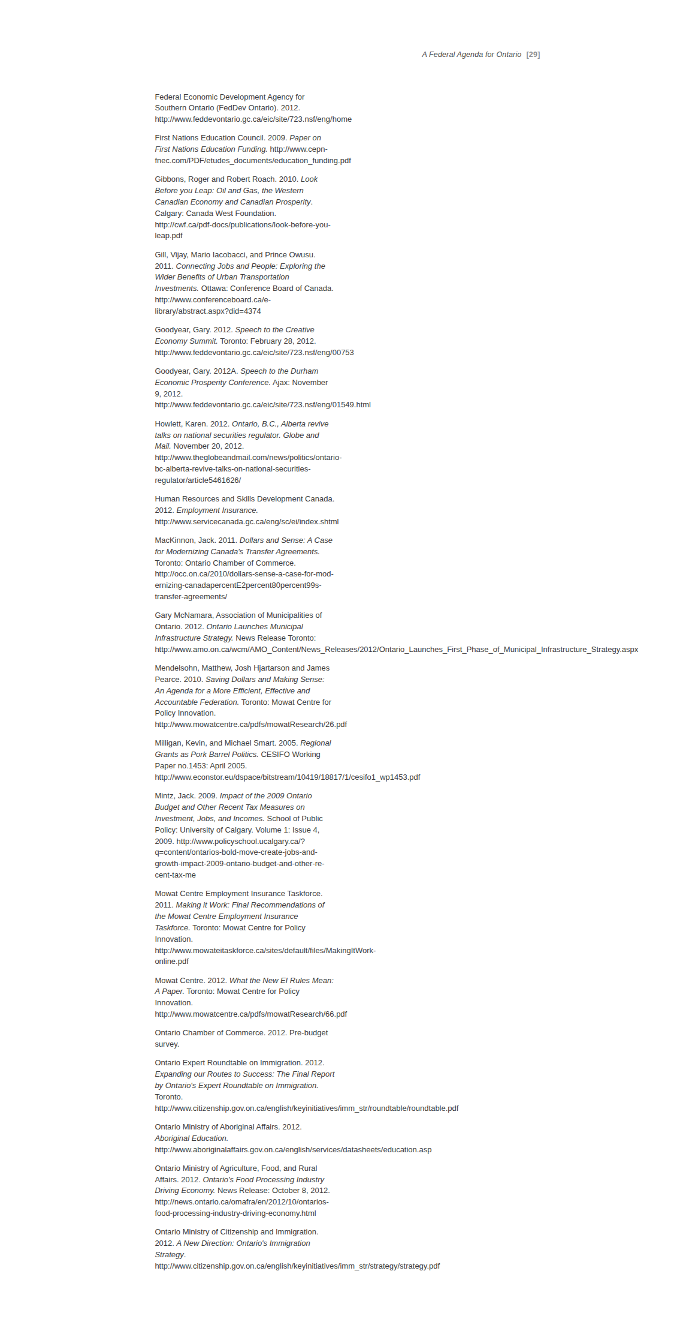A Federal Agenda for Ontario [29]
Federal Economic Development Agency for Southern Ontario (FedDev Ontario). 2012. http://www.feddevontario.gc.ca/eic/site/723.nsf/eng/home
First Nations Education Council. 2009. Paper on First Nations Education Funding. http://www.cepn-fnec.com/PDF/etudes_documents/education_funding.pdf
Gibbons, Roger and Robert Roach. 2010. Look Before you Leap: Oil and Gas, the Western Canadian Economy and Canadian Prosperity. Calgary: Canada West Foundation. http://cwf.ca/pdf-docs/publications/look-before-you-leap.pdf
Gill, Vijay, Mario Iacobacci, and Prince Owusu. 2011. Connecting Jobs and People: Exploring the Wider Benefits of Urban Transportation Investments. Ottawa: Conference Board of Canada. http://www.conferenceboard.ca/e-library/abstract.aspx?did=4374
Goodyear, Gary. 2012. Speech to the Creative Economy Summit. Toronto: February 28, 2012. http://www.feddevontario.gc.ca/eic/site/723.nsf/eng/00753
Goodyear, Gary. 2012A. Speech to the Durham Economic Prosperity Conference. Ajax: November 9, 2012. http://www.feddevontario.gc.ca/eic/site/723.nsf/eng/01549.html
Howlett, Karen. 2012. Ontario, B.C., Alberta revive talks on national securities regulator. Globe and Mail. November 20, 2012. http://www.theglobeandmail.com/news/politics/ontario-bc-alberta-revive-talks-on-national-securities-regulator/article5461626/
Human Resources and Skills Development Canada. 2012. Employment Insurance. http://www.servicecanada.gc.ca/eng/sc/ei/index.shtml
MacKinnon, Jack. 2011. Dollars and Sense: A Case for Modernizing Canada's Transfer Agreements. Toronto: Ontario Chamber of Commerce. http://occ.on.ca/2010/dollars-sense-a-case-for-modernizing-canadapercentE2percent80percent99s-transfer-agreements/
Gary McNamara, Association of Municipalities of Ontario. 2012. Ontario Launches Municipal Infrastructure Strategy. News Release Toronto: http://www.amo.on.ca/wcm/AMO_Content/News_Releases/2012/Ontario_Launches_First_Phase_of_Municipal_Infrastructure_Strategy.aspx
Mendelsohn, Matthew, Josh Hjartarson and James Pearce. 2010. Saving Dollars and Making Sense: An Agenda for a More Efficient, Effective and Accountable Federation. Toronto: Mowat Centre for Policy Innovation. http://www.mowatcentre.ca/pdfs/mowatResearch/26.pdf
Milligan, Kevin, and Michael Smart. 2005. Regional Grants as Pork Barrel Politics. CESIFO Working Paper no.1453: April 2005. http://www.econstor.eu/dspace/bitstream/10419/18817/1/cesifo1_wp1453.pdf
Mintz, Jack. 2009. Impact of the 2009 Ontario Budget and Other Recent Tax Measures on Investment, Jobs, and Incomes. School of Public Policy: University of Calgary. Volume 1: Issue 4, 2009. http://www.policyschool.ucalgary.ca/?q=content/ontarios-bold-move-create-jobs-and-growth-impact-2009-ontario-budget-and-other-recent-tax-me
Mowat Centre Employment Insurance Taskforce. 2011. Making it Work: Final Recommendations of the Mowat Centre Employment Insurance Taskforce. Toronto: Mowat Centre for Policy Innovation. http://www.mowateitaskforce.ca/sites/default/files/MakingItWork-online.pdf
Mowat Centre. 2012. What the New EI Rules Mean: A Paper. Toronto: Mowat Centre for Policy Innovation. http://www.mowatcentre.ca/pdfs/mowatResearch/66.pdf
Ontario Chamber of Commerce. 2012. Pre-budget survey.
Ontario Expert Roundtable on Immigration. 2012. Expanding our Routes to Success: The Final Report by Ontario's Expert Roundtable on Immigration. Toronto. http://www.citizenship.gov.on.ca/english/keyinitiatives/imm_str/roundtable/roundtable.pdf
Ontario Ministry of Aboriginal Affairs. 2012. Aboriginal Education. http://www.aboriginalaffairs.gov.on.ca/english/services/datasheets/education.asp
Ontario Ministry of Agriculture, Food, and Rural Affairs. 2012. Ontario's Food Processing Industry Driving Economy. News Release: October 8, 2012. http://news.ontario.ca/omafra/en/2012/10/ontarios-food-processing-industry-driving-economy.html
Ontario Ministry of Citizenship and Immigration. 2012. A New Direction: Ontario's Immigration Strategy. http://www.citizenship.gov.on.ca/english/keyinitiatives/imm_str/strategy/strategy.pdf